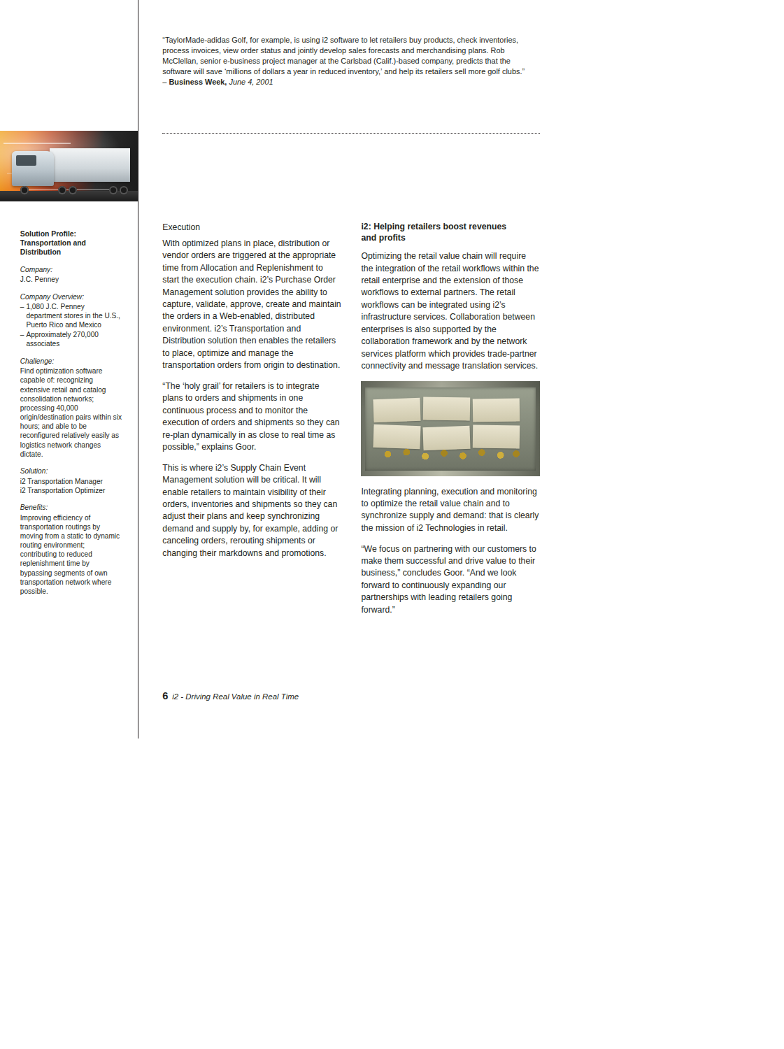Solution Profile:
Transportation and Distribution
Company:
J.C. Penney
Company Overview:
1,080 J.C. Penney department stores in the U.S., Puerto Rico and Mexico
Approximately 270,000 associates
Challenge:
Find optimization software capable of: recognizing extensive retail and catalog consolidation networks; processing 40,000 origin/destination pairs within six hours; and able to be reconfigured relatively easily as logistics network changes dictate.
Solution:
i2 Transportation Manager
i2 Transportation Optimizer
Benefits:
Improving efficiency of transportation routings by moving from a static to dynamic routing environment; contributing to reduced replenishment time by bypassing segments of own transportation network where possible.
“TaylorMade-adidas Golf, for example, is using i2 software to let retailers buy products, check inventories, process invoices, view order status and jointly develop sales forecasts and merchandising plans. Rob McClellan, senior e-business project manager at the Carlsbad (Calif.)-based company, predicts that the software will save ‘millions of dollars a year in reduced inventory,’ and help its retailers sell more golf clubs.”
– Business Week, June 4, 2001
Execution
With optimized plans in place, distribution or vendor orders are triggered at the appropriate time from Allocation and Replenishment to start the execution chain. i2’s Purchase Order Management solution provides the ability to capture, validate, approve, create and maintain the orders in a Web-enabled, distributed environment. i2’s Transportation and Distribution solution then enables the retailers to place, optimize and manage the transportation orders from origin to destination.
“The ‘holy grail’ for retailers is to integrate plans to orders and shipments in one continuous process and to monitor the execution of orders and shipments so they can re-plan dynamically in as close to real time as possible,” explains Goor.
This is where i2’s Supply Chain Event Management solution will be critical. It will enable retailers to maintain visibility of their orders, inventories and shipments so they can adjust their plans and keep synchronizing demand and supply by, for example, adding or canceling orders, rerouting shipments or changing their markdowns and promotions.
i2: Helping retailers boost revenues
and profits
Optimizing the retail value chain will require the integration of the retail workflows within the retail enterprise and the extension of those workflows to external partners. The retail workflows can be integrated using i2’s infrastructure services. Collaboration between enterprises is also supported by the collaboration framework and by the network services platform which provides trade-partner connectivity and message translation services.
Integrating planning, execution and monitoring to optimize the retail value chain and to synchronize supply and demand: that is clearly the mission of i2 Technologies in retail.
“We focus on partnering with our customers to make them successful and drive value to their business,” concludes Goor. “And we look forward to continuously expanding our partnerships with leading retailers going forward.”
6 i2 - Driving Real Value in Real Time